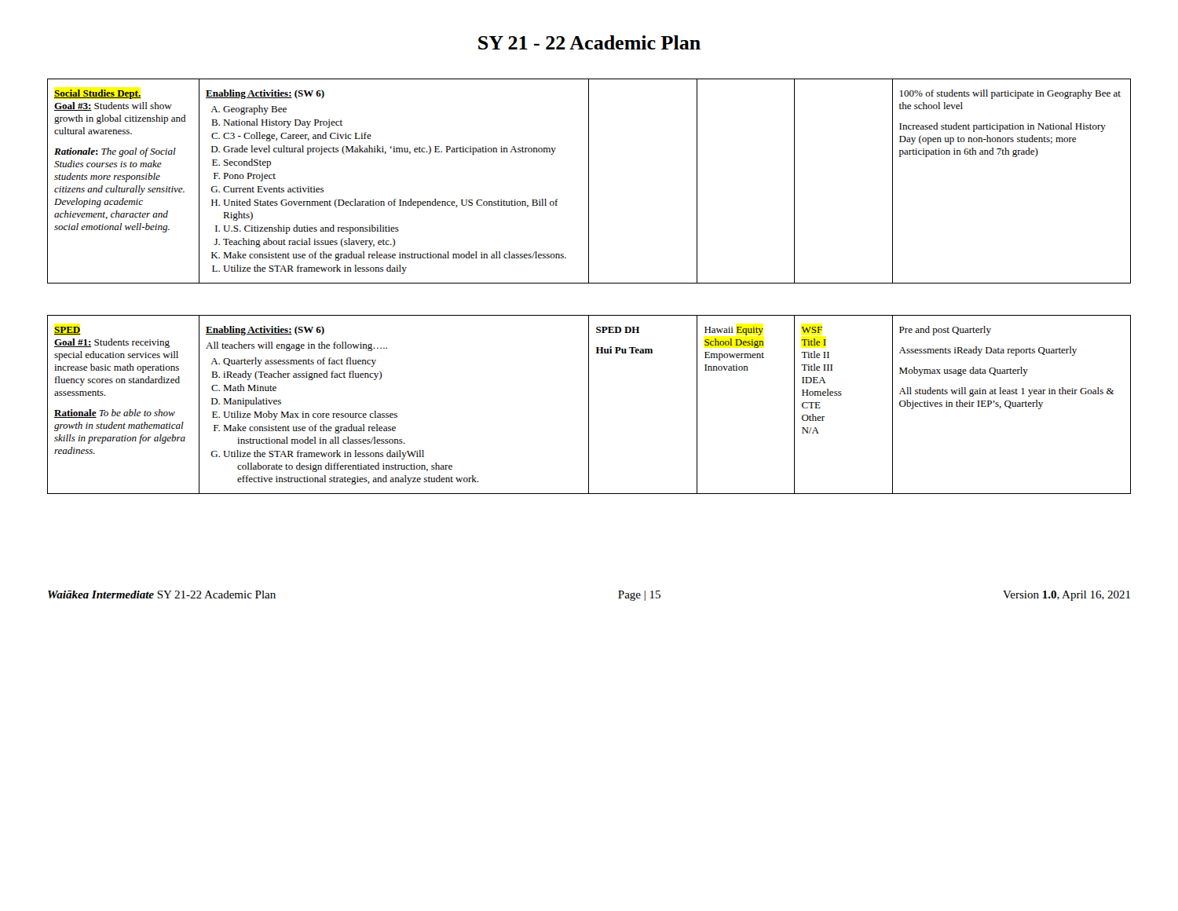SY 21 - 22 Academic Plan
| Social Studies Dept. Goal #3: Students will show growth in global citizenship and cultural awareness. Rationale : The goal of Social Studies courses is to make students more responsible citizens and culturally sensitive. Developing academic achievement, character and social emotional well-being. | Enabling Activities: (SW 6) Geography Bee National History Day Project C3 - College, Career, and Civic Life Grade level cultural projects (Makahiki, ‘imu, etc.) E. Participation in Astronomy SecondStep Pono Project Current Events activities United States Government (Declaration of Independence, US Constitution, Bill of Rights) U.S. Citizenship duties and responsibilities Teaching about racial issues (slavery, etc.) Make consistent use of the gradual release instructional model in all classes/lessons. Utilize the STAR framework in lessons daily | | | | 100% of students will participate in Geography Bee at the school level Increased student participation in National History Day (open up to non-honors students; more participation in 6th and 7th grade) |
| SPED Goal #1: Students receiving special education services will increase basic math operations fluency scores on standardized assessments. Rationale To be able to show growth in student mathematical skills in preparation for algebra readiness. | Enabling Activities: (SW 6) All teachers will engage in the following….. Quarterly assessments of fact fluency iReady (Teacher assigned fact fluency) Math Minute Manipulatives Utilize Moby Max in core resource classes Make consistent use of the gradual release instructional model in all classes/lessons. Utilize the STAR framework in lessons dailyWill collaborate to design differentiated instruction, share effective instructional strategies, and analyze student work. | SPED DH Hui Pu Team | Hawaii Equity School Design Empowerment Innovation | WSF Title I Title II Title III IDEA Homeless CTE Other N/A | Pre and post Quarterly Assessments iReady Data reports Quarterly Mobymax usage data Quarterly All students will gain at least 1 year in their Goals & Objectives in their IEP’s, Quarterly |
Waiākea Intermediate SY 21-22 Academic Plan Page | 15 Version 1.0, April 16, 2021